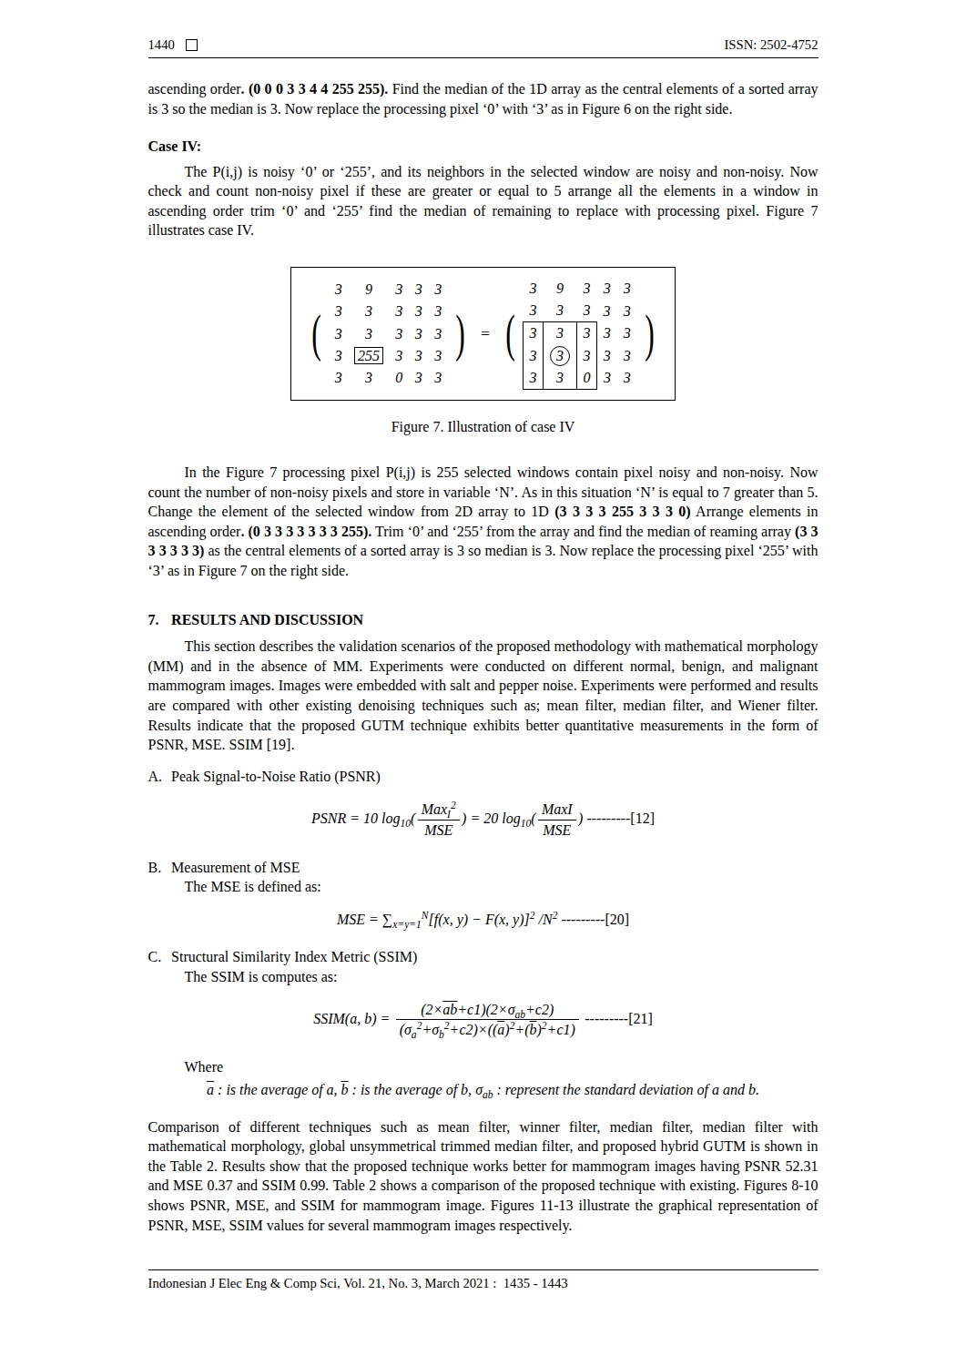1440
ISSN: 2502-4752
ascending order. (0 0 0 3 3 4 4 255 255). Find the median of the 1D array as the central elements of a sorted array is 3 so the median is 3. Now replace the processing pixel ‘0’ with ‘3’ as in Figure 6 on the right side.
Case IV:
The P(i,j) is noisy ‘0’ or ‘255’, and its neighbors in the selected window are noisy and non-noisy. Now check and count non-noisy pixel if these are greater or equal to 5 arrange all the elements in a window in ascending order trim ‘0’ and ‘255’ find the median of remaining to replace with processing pixel. Figure 7 illustrates case IV.
(
| 3 | 9 | 3 | 3 | 3 |
| 3 | 3 | 3 | 3 | 3 |
| 3 | 3 | 3 | 3 | 3 |
| 3 | 255 | 3 | 3 | 3 |
| 3 | 3 | 0 | 3 | 3 |
) = (
| 3 | 9 | 3 | 3 | 3 |
| 3 | 3 | 3 | 3 | 3 |
| 3 | 3 | 3 | 3 | 3 |
| 3 | 3 | 3 | 3 | 3 |
| 3 | 3 | 0 | 3 | 3 |
)
Figure 7. Illustration of case IV
In the Figure 7 processing pixel P(i,j) is 255 selected windows contain pixel noisy and non-noisy. Now count the number of non-noisy pixels and store in variable ‘N’. As in this situation ‘N’ is equal to 7 greater than 5. Change the element of the selected window from 2D array to 1D (3 3 3 3 255 3 3 3 0) Arrange elements in ascending order. (0 3 3 3 3 3 3 3 255). Trim ‘0’ and ‘255’ from the array and find the median of reaming array (3 3 3 3 3 3 3) as the central elements of a sorted array is 3 so median is 3. Now replace the processing pixel ‘255’ with ‘3’ as in Figure 7 on the right side.
7. RESULTS AND DISCUSSION
This section describes the validation scenarios of the proposed methodology with mathematical morphology (MM) and in the absence of MM. Experiments were conducted on different normal, benign, and malignant mammogram images. Images were embedded with salt and pepper noise. Experiments were performed and results are compared with other existing denoising techniques such as; mean filter, median filter, and Wiener filter. Results indicate that the proposed GUTM technique exhibits better quantitative measurements in the form of PSNR, MSE. SSIM [19].
A. Peak Signal-to-Noise Ratio (PSNR)
PSNR = 10 log10(MaxI2 MSE) = 20 log10(MaxI MSE) ---------[12]
B. Measurement of MSE
The MSE is defined as:
MSE = ∑x=y=1N[f(x, y) − F(x, y)]2 /N2 ---------[20]
C. Structural Similarity Index Metric (SSIM)
The SSIM is computes as:
SSIM(a, b) = (2×ab+c1)(2×σab+c2)(σa2+σb2+c2)×((a)2+(b)2+c1) ---------[21]
Where
a : is the average of a, b : is the average of b, σab : represent the standard deviation of a and b.
Comparison of different techniques such as mean filter, winner filter, median filter, median filter with mathematical morphology, global unsymmetrical trimmed median filter, and proposed hybrid GUTM is shown in the Table 2. Results show that the proposed technique works better for mammogram images having PSNR 52.31 and MSE 0.37 and SSIM 0.99. Table 2 shows a comparison of the proposed technique with existing. Figures 8-10 shows PSNR, MSE, and SSIM for mammogram image. Figures 11-13 illustrate the graphical representation of PSNR, MSE, SSIM values for several mammogram images respectively.
Indonesian J Elec Eng & Comp Sci, Vol. 21, No. 3, March 2021 : 1435 - 1443